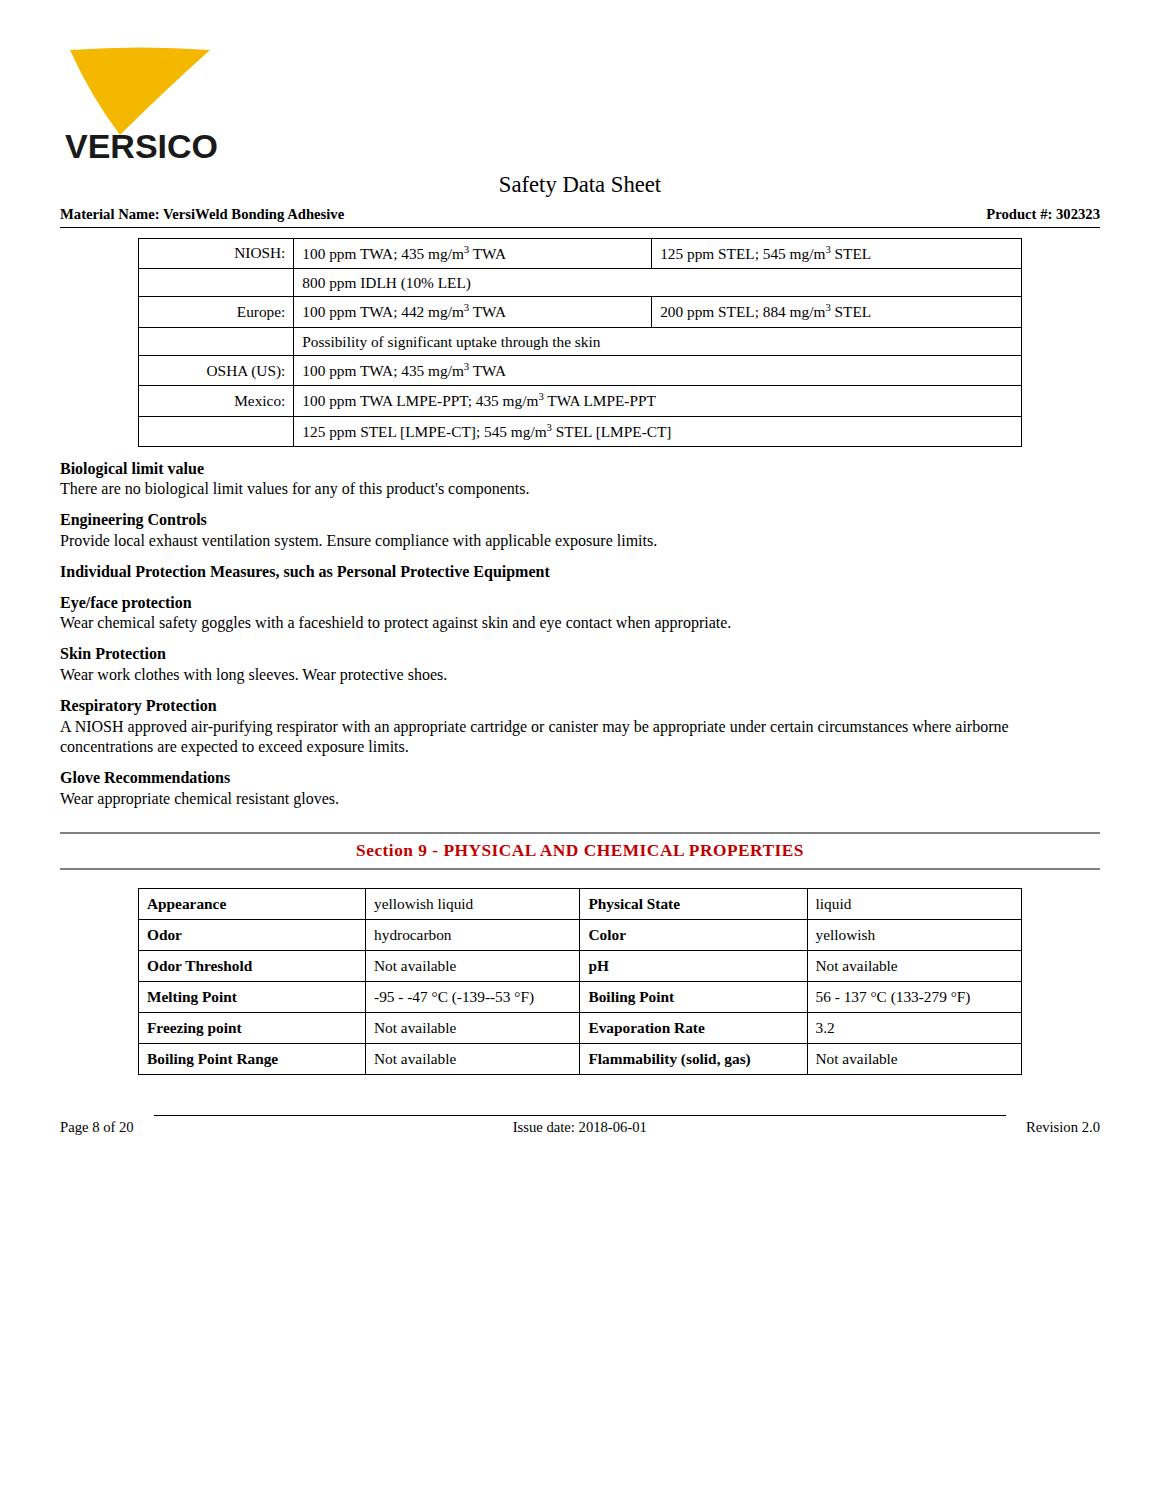VERSICO ROOFING SYSTEMS
Safety Data Sheet
Material Name: VersiWeld Bonding Adhesive Product #: 302323
| NIOSH: | 100 ppm TWA; 435 mg/m 3 TWA | 125 ppm STEL; 545 mg/m 3 STEL |
| | 800 ppm IDLH (10% LEL) |
| Europe: | 100 ppm TWA; 442 mg/m 3 TWA | 200 ppm STEL; 884 mg/m 3 STEL |
| | Possibility of significant uptake through the skin |
| OSHA (US): | 100 ppm TWA; 435 mg/m 3 TWA |
| Mexico: | 100 ppm TWA LMPE-PPT; 435 mg/m 3 TWA LMPE-PPT |
| | 125 ppm STEL [LMPE-CT]; 545 mg/m 3 STEL [LMPE-CT] |
Biological limit value
There are no biological limit values for any of this product's components.
Engineering Controls
Provide local exhaust ventilation system. Ensure compliance with applicable exposure limits.
Individual Protection Measures, such as Personal Protective Equipment
Eye/face protection
Wear chemical safety goggles with a faceshield to protect against skin and eye contact when appropriate.
Skin Protection
Wear work clothes with long sleeves. Wear protective shoes.
Respiratory Protection
A NIOSH approved air-purifying respirator with an appropriate cartridge or canister may be appropriate under certain circumstances where airborne concentrations are expected to exceed exposure limits.
Glove Recommendations
Wear appropriate chemical resistant gloves.
Section 9 - PHYSICAL AND CHEMICAL PROPERTIES
| Appearance | yellowish liquid | Physical State | liquid |
| Odor | hydrocarbon | Color | yellowish |
| Odor Threshold | Not available | pH | Not available |
| Melting Point | -95 - -47 °C (-139--53 °F) | Boiling Point | 56 - 137 °C (133-279 °F) |
| Freezing point | Not available | Evaporation Rate | 3.2 |
| Boiling Point Range | Not available | Flammability (solid, gas) | Not available |
Page 8 of 20 Issue date: 2018-06-01 Revision 2.0